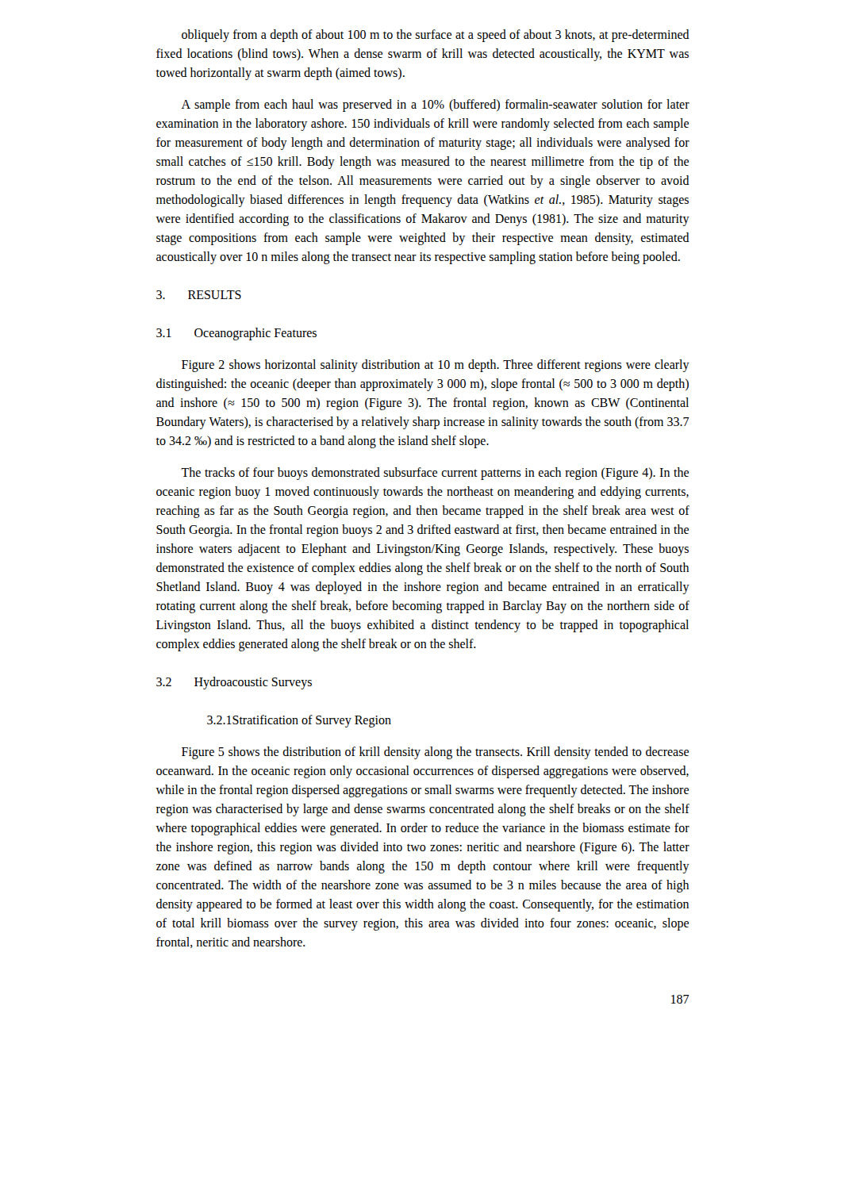obliquely from a depth of about 100 m to the surface at a speed of about 3 knots, at pre-determined fixed locations (blind tows). When a dense swarm of krill was detected acoustically, the KYMT was towed horizontally at swarm depth (aimed tows).
A sample from each haul was preserved in a 10% (buffered) formalin-seawater solution for later examination in the laboratory ashore. 150 individuals of krill were randomly selected from each sample for measurement of body length and determination of maturity stage; all individuals were analysed for small catches of ≤150 krill. Body length was measured to the nearest millimetre from the tip of the rostrum to the end of the telson. All measurements were carried out by a single observer to avoid methodologically biased differences in length frequency data (Watkins et al., 1985). Maturity stages were identified according to the classifications of Makarov and Denys (1981). The size and maturity stage compositions from each sample were weighted by their respective mean density, estimated acoustically over 10 n miles along the transect near its respective sampling station before being pooled.
3. RESULTS
3.1 Oceanographic Features
Figure 2 shows horizontal salinity distribution at 10 m depth. Three different regions were clearly distinguished: the oceanic (deeper than approximately 3 000 m), slope frontal (≈ 500 to 3 000 m depth) and inshore (≈ 150 to 500 m) region (Figure 3). The frontal region, known as CBW (Continental Boundary Waters), is characterised by a relatively sharp increase in salinity towards the south (from 33.7 to 34.2 ‰) and is restricted to a band along the island shelf slope.
The tracks of four buoys demonstrated subsurface current patterns in each region (Figure 4). In the oceanic region buoy 1 moved continuously towards the northeast on meandering and eddying currents, reaching as far as the South Georgia region, and then became trapped in the shelf break area west of South Georgia. In the frontal region buoys 2 and 3 drifted eastward at first, then became entrained in the inshore waters adjacent to Elephant and Livingston/King George Islands, respectively. These buoys demonstrated the existence of complex eddies along the shelf break or on the shelf to the north of South Shetland Island. Buoy 4 was deployed in the inshore region and became entrained in an erratically rotating current along the shelf break, before becoming trapped in Barclay Bay on the northern side of Livingston Island. Thus, all the buoys exhibited a distinct tendency to be trapped in topographical complex eddies generated along the shelf break or on the shelf.
3.2 Hydroacoustic Surveys
3.2.1 Stratification of Survey Region
Figure 5 shows the distribution of krill density along the transects. Krill density tended to decrease oceanward. In the oceanic region only occasional occurrences of dispersed aggregations were observed, while in the frontal region dispersed aggregations or small swarms were frequently detected. The inshore region was characterised by large and dense swarms concentrated along the shelf breaks or on the shelf where topographical eddies were generated. In order to reduce the variance in the biomass estimate for the inshore region, this region was divided into two zones: neritic and nearshore (Figure 6). The latter zone was defined as narrow bands along the 150 m depth contour where krill were frequently concentrated. The width of the nearshore zone was assumed to be 3 n miles because the area of high density appeared to be formed at least over this width along the coast. Consequently, for the estimation of total krill biomass over the survey region, this area was divided into four zones: oceanic, slope frontal, neritic and nearshore.
187